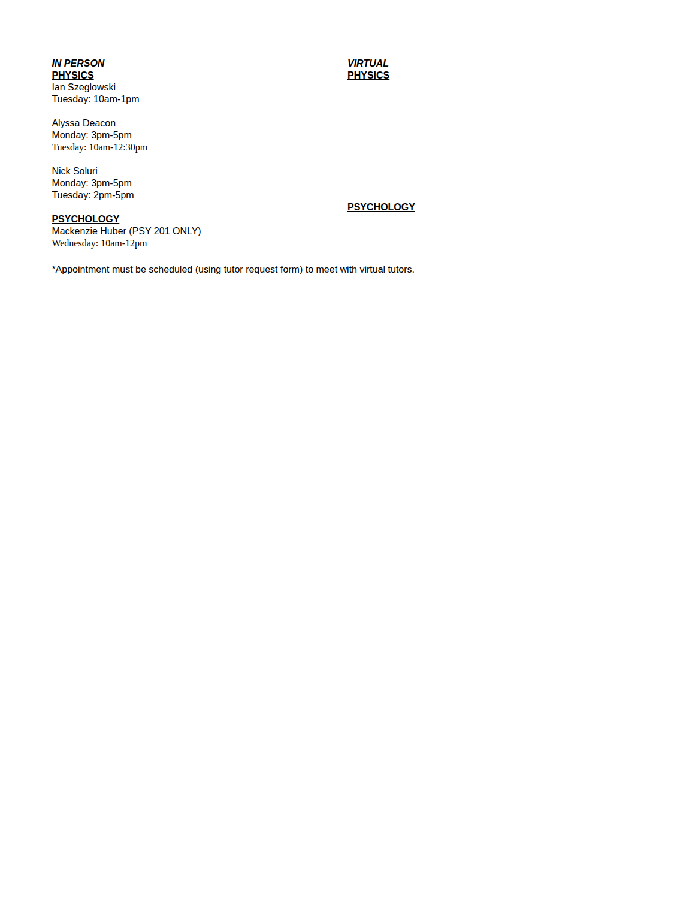| IN PERSON PHYSICS Ian Szeglowski Tuesday: 10am-1pm Alyssa Deacon Monday: 3pm-5pm Tuesday: 10am-12:30pm Nick Soluri Monday: 3pm-5pm Tuesday: 2pm-5pm PSYCHOLOGY Mackenzie Huber (PSY 201 ONLY) Wednesday: 10am-12pm | VIRTUAL PHYSICS PSYCHOLOGY |
*Appointment must be scheduled (using tutor request form) to meet with virtual tutors.